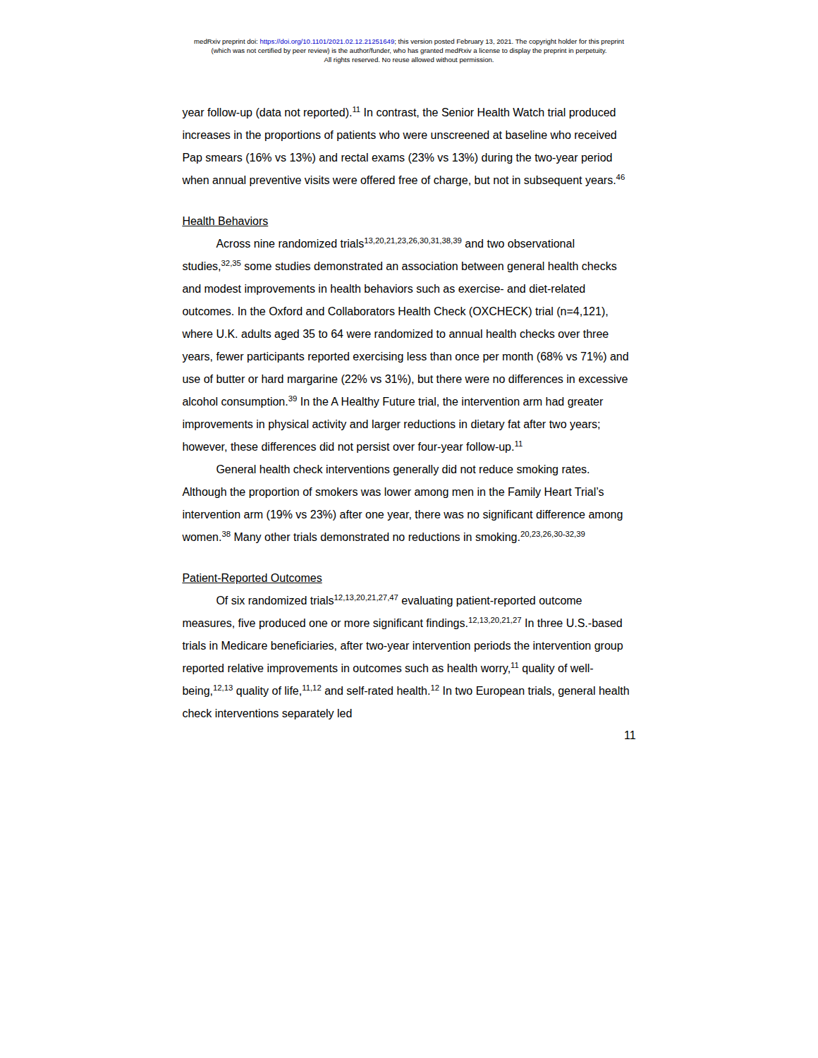medRxiv preprint doi: https://doi.org/10.1101/2021.02.12.21251649; this version posted February 13, 2021. The copyright holder for this preprint
(which was not certified by peer review) is the author/funder, who has granted medRxiv a license to display the preprint in perpetuity.
All rights reserved. No reuse allowed without permission.
year follow-up (data not reported).11 In contrast, the Senior Health Watch trial produced increases in the proportions of patients who were unscreened at baseline who received Pap smears (16% vs 13%) and rectal exams (23% vs 13%) during the two-year period when annual preventive visits were offered free of charge, but not in subsequent years.46
Health Behaviors
Across nine randomized trials13,20,21,23,26,30,31,38,39 and two observational studies,32,35 some studies demonstrated an association between general health checks and modest improvements in health behaviors such as exercise- and diet-related outcomes. In the Oxford and Collaborators Health Check (OXCHECK) trial (n=4,121), where U.K. adults aged 35 to 64 were randomized to annual health checks over three years, fewer participants reported exercising less than once per month (68% vs 71%) and use of butter or hard margarine (22% vs 31%), but there were no differences in excessive alcohol consumption.39 In the A Healthy Future trial, the intervention arm had greater improvements in physical activity and larger reductions in dietary fat after two years; however, these differences did not persist over four-year follow-up.11
General health check interventions generally did not reduce smoking rates. Although the proportion of smokers was lower among men in the Family Heart Trial’s intervention arm (19% vs 23%) after one year, there was no significant difference among women.38 Many other trials demonstrated no reductions in smoking.20,23,26,30-32,39
Patient-Reported Outcomes
Of six randomized trials12,13,20,21,27,47 evaluating patient-reported outcome measures, five produced one or more significant findings.12,13,20,21,27 In three U.S.-based trials in Medicare beneficiaries, after two-year intervention periods the intervention group reported relative improvements in outcomes such as health worry,11 quality of well-being,12,13 quality of life,11,12 and self-rated health.12 In two European trials, general health check interventions separately led
11